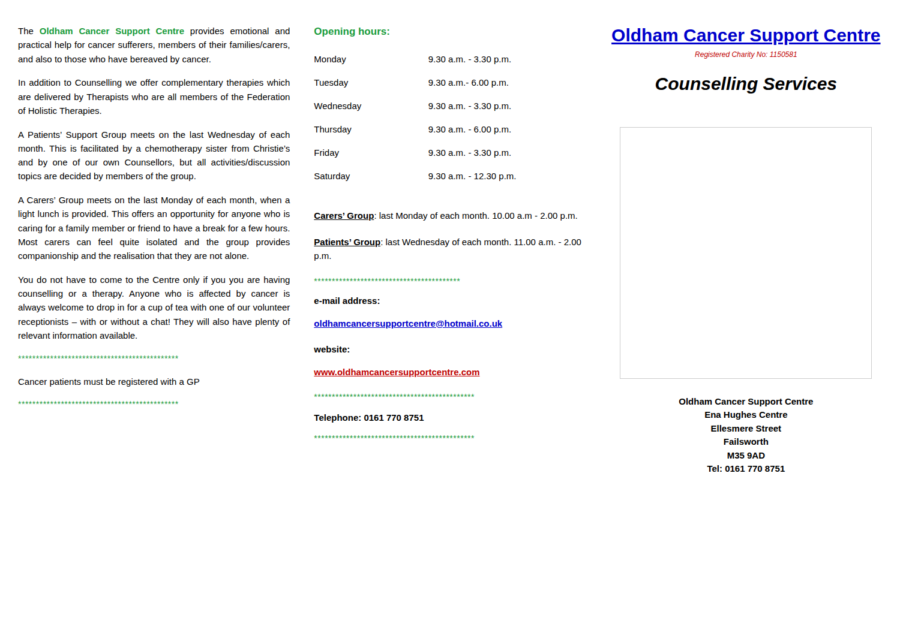The Oldham Cancer Support Centre provides emotional and practical help for cancer sufferers, members of their families/carers, and also to those who have bereaved by cancer.
In addition to Counselling we offer complementary therapies which are delivered by Therapists who are all members of the Federation of Holistic Therapies.
A Patients’ Support Group meets on the last Wednesday of each month. This is facilitated by a chemotherapy sister from Christie’s and by one of our own Counsellors, but all activities/discussion topics are decided by members of the group.
A Carers’ Group meets on the last Monday of each month, when a light lunch is provided. This offers an opportunity for anyone who is caring for a family member or friend to have a break for a few hours. Most carers can feel quite isolated and the group provides companionship and the realisation that they are not alone.
You do not have to come to the Centre only if you you are having counselling or a therapy. Anyone who is affected by cancer is always welcome to drop in for a cup of tea with one of our volunteer receptionists – with or without a chat! They will also have plenty of relevant information available.
*********************************************
Cancer patients must be registered with a GP
*********************************************
Opening hours:
| Monday | 9.30 a.m. - 3.30 p.m. |
| Tuesday | 9.30 a.m.- 6.00 p.m. |
| Wednesday | 9.30 a.m. - 3.30 p.m. |
| Thursday | 9.30 a.m. - 6.00 p.m. |
| Friday | 9.30 a.m. - 3.30 p.m. |
| Saturday | 9.30 a.m. - 12.30 p.m. |
Carers’ Group: last Monday of each month. 10.00 a.m - 2.00 p.m.
Patients’ Group: last Wednesday of each month. 11.00 a.m. - 2.00 p.m.
*****************************************
e-mail address:
oldhamcancersupportcentre@hotmail.co.uk
website:
www.oldhamcancersupportcentre.com
*********************************************
Telephone: 0161 770 8751
*********************************************
Oldham Cancer Support Centre
Registered Charity No: 1150581
Counselling Services
Oldham Cancer Support Centre
Ena Hughes Centre
Ellesmere Street
Failsworth
M35 9AD
Tel: 0161 770 8751